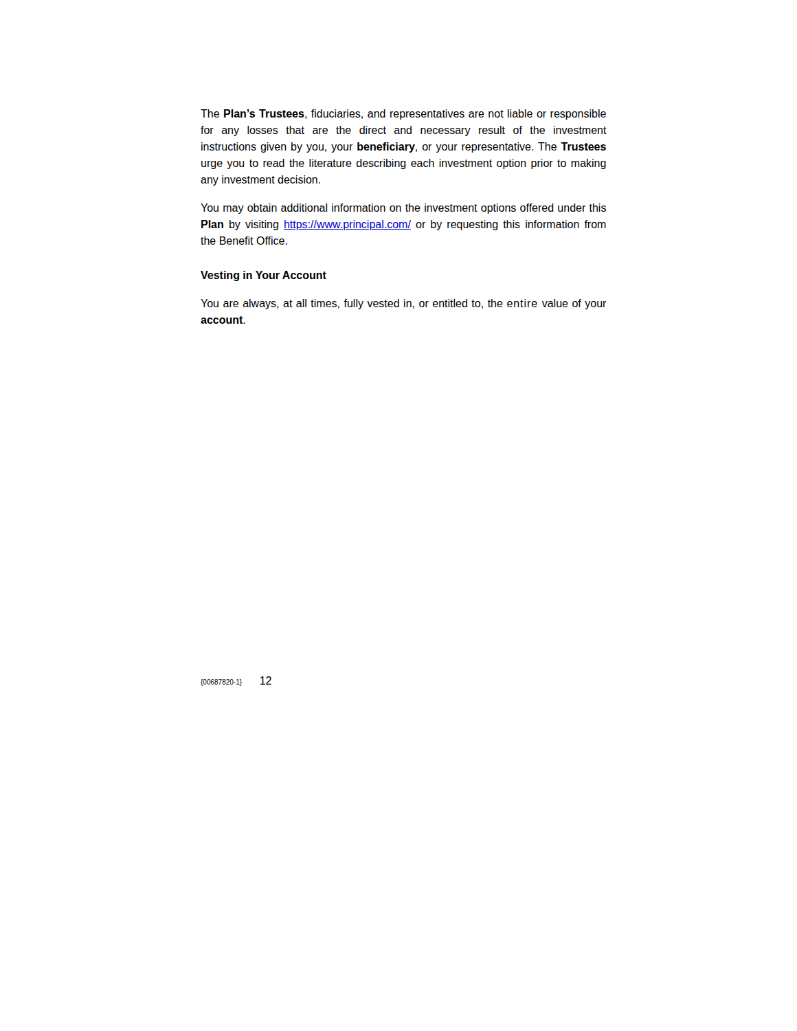The Plan’s Trustees, fiduciaries, and representatives are not liable or responsible for any losses that are the direct and necessary result of the investment instructions given by you, your beneficiary, or your representative. The Trustees urge you to read the literature describing each investment option prior to making any investment decision.
You may obtain additional information on the investment options offered under this Plan by visiting https://www.principal.com/ or by requesting this information from the Benefit Office.
Vesting in Your Account
You are always, at all times, fully vested in, or entitled to, the entire value of your account.
{00687820-1}12